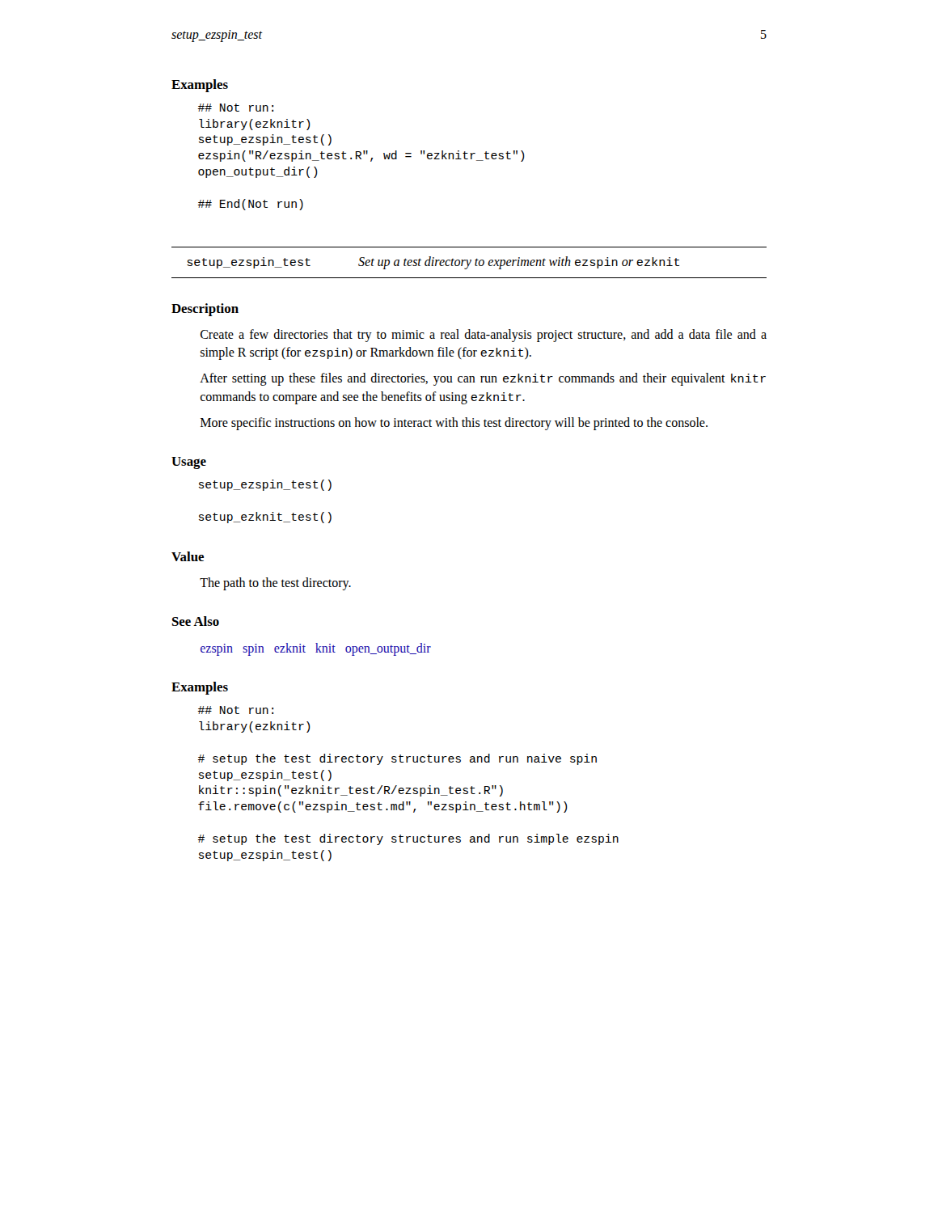setup_ezspin_test 5
Examples
## Not run: 
library(ezknitr)
setup_ezspin_test()
ezspin("R/ezspin_test.R", wd = "ezknitr_test")
open_output_dir()

## End(Not run)
setup_ezspin_test Set up a test directory to experiment with ezspin or ezknit
Description
Create a few directories that try to mimic a real data-analysis project structure, and add a data file and a simple R script (for ezspin) or Rmarkdown file (for ezknit).
After setting up these files and directories, you can run ezknitr commands and their equivalent knitr commands to compare and see the benefits of using ezknitr.
More specific instructions on how to interact with this test directory will be printed to the console.
Usage
setup_ezspin_test()

setup_ezknit_test()
Value
The path to the test directory.
See Also
ezspin spin ezknit knit open_output_dir
Examples
## Not run: 
library(ezknitr)

# setup the test directory structures and run naive spin
setup_ezspin_test()
knitr::spin("ezknitr_test/R/ezspin_test.R")
file.remove(c("ezspin_test.md", "ezspin_test.html"))

# setup the test directory structures and run simple ezspin
setup_ezspin_test()